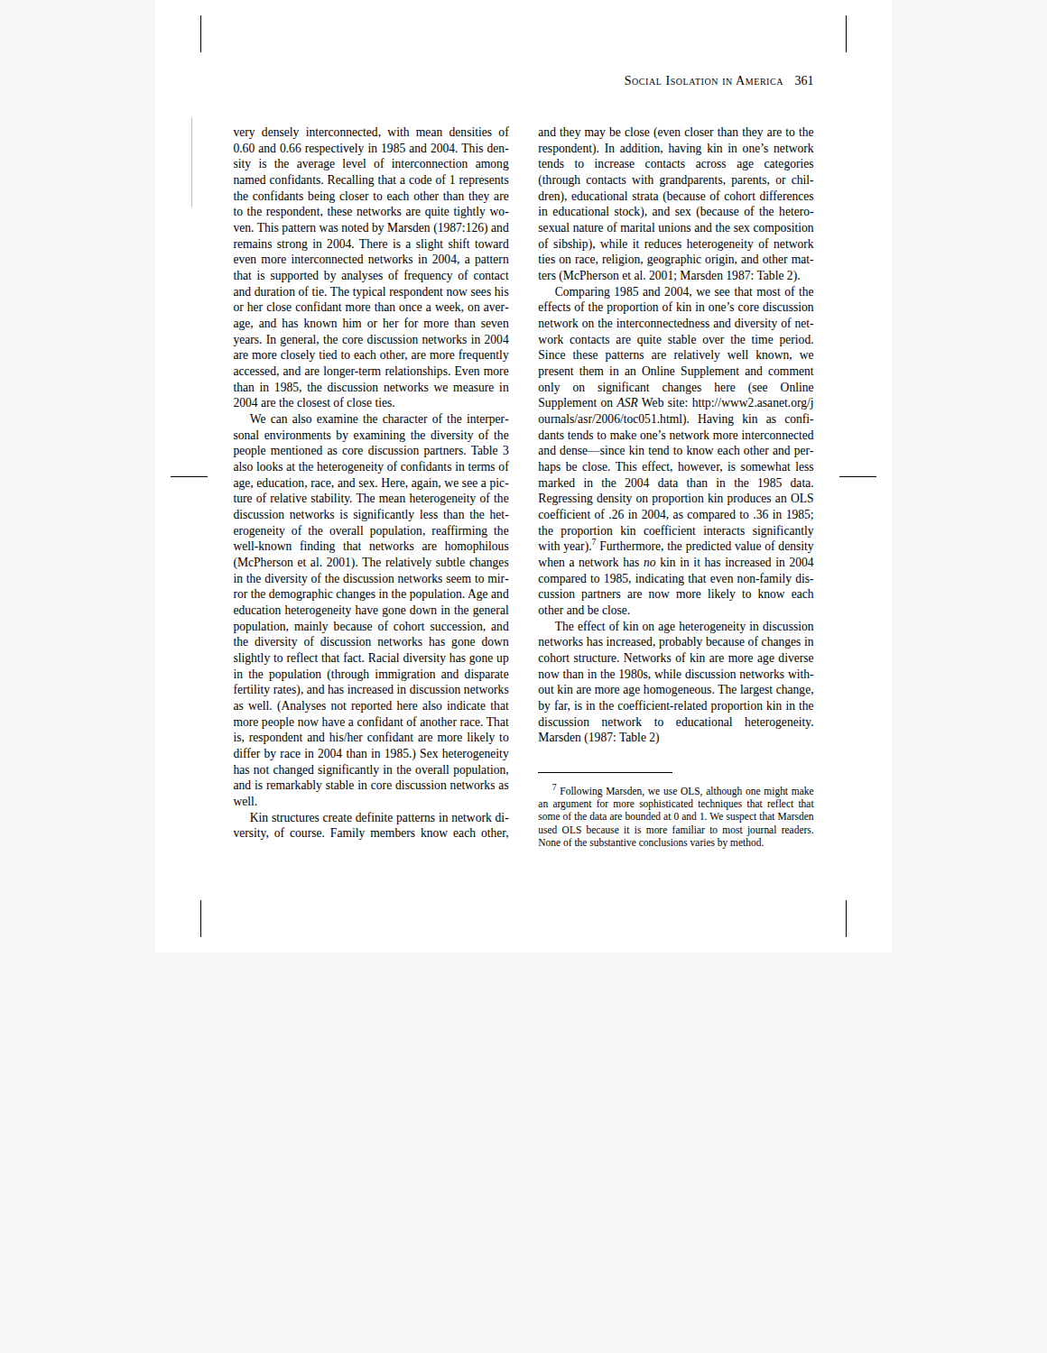Social Isolation in America361
very densely interconnected, with mean densities of 0.60 and 0.66 respectively in 1985 and 2004. This density is the average level of interconnection among named confidants. Recalling that a code of 1 represents the confidants being closer to each other than they are to the respondent, these networks are quite tightly woven. This pattern was noted by Marsden (1987:126) and remains strong in 2004. There is a slight shift toward even more interconnected networks in 2004, a pattern that is supported by analyses of frequency of contact and duration of tie. The typical respondent now sees his or her close confidant more than once a week, on average, and has known him or her for more than seven years. In general, the core discussion networks in 2004 are more closely tied to each other, are more frequently accessed, and are longer-term relationships. Even more than in 1985, the discussion networks we measure in 2004 are the closest of close ties.
We can also examine the character of the interpersonal environments by examining the diversity of the people mentioned as core discussion partners. Table 3 also looks at the heterogeneity of confidants in terms of age, education, race, and sex. Here, again, we see a picture of relative stability. The mean heterogeneity of the discussion networks is significantly less than the heterogeneity of the overall population, reaffirming the well-known finding that networks are homophilous (McPherson et al. 2001). The relatively subtle changes in the diversity of the discussion networks seem to mirror the demographic changes in the population. Age and education heterogeneity have gone down in the general population, mainly because of cohort succession, and the diversity of discussion networks has gone down slightly to reflect that fact. Racial diversity has gone up in the population (through immigration and disparate fertility rates), and has increased in discussion networks as well. (Analyses not reported here also indicate that more people now have a confidant of another race. That is, respondent and his/her confidant are more likely to differ by race in 2004 than in 1985.) Sex heterogeneity has not changed significantly in the overall population, and is remarkably stable in core discussion networks as well.
Kin structures create definite patterns in network diversity, of course. Family members know each other, and they may be close (even closer than they are to the respondent). In addition, having kin in one’s network tends to increase contacts across age categories (through contacts with grandparents, parents, or children), educational strata (because of cohort differences in educational stock), and sex (because of the heterosexual nature of marital unions and the sex composition of sibship), while it reduces heterogeneity of network ties on race, religion, geographic origin, and other matters (McPherson et al. 2001; Marsden 1987: Table 2).
Comparing 1985 and 2004, we see that most of the effects of the proportion of kin in one’s core discussion network on the interconnectedness and diversity of network contacts are quite stable over the time period. Since these patterns are relatively well known, we present them in an Online Supplement and comment only on significant changes here (see Online Supplement on ASR Web site: http://www2.asanet.org/journals/asr/2006/toc051.html). Having kin as confidants tends to make one’s network more interconnected and dense—since kin tend to know each other and perhaps be close. This effect, however, is somewhat less marked in the 2004 data than in the 1985 data. Regressing density on proportion kin produces an OLS coefficient of .26 in 2004, as compared to .36 in 1985; the proportion kin coefficient interacts significantly with year).7 Furthermore, the predicted value of density when a network has no kin in it has increased in 2004 compared to 1985, indicating that even non-family discussion partners are now more likely to know each other and be close.
The effect of kin on age heterogeneity in discussion networks has increased, probably because of changes in cohort structure. Networks of kin are more age diverse now than in the 1980s, while discussion networks without kin are more age homogeneous. The largest change, by far, is in the coefficient-related proportion kin in the discussion network to educational heterogeneity. Marsden (1987: Table 2)
7 Following Marsden, we use OLS, although one might make an argument for more sophisticated techniques that reflect that some of the data are bounded at 0 and 1. We suspect that Marsden used OLS because it is more familiar to most journal readers. None of the substantive conclusions varies by method.